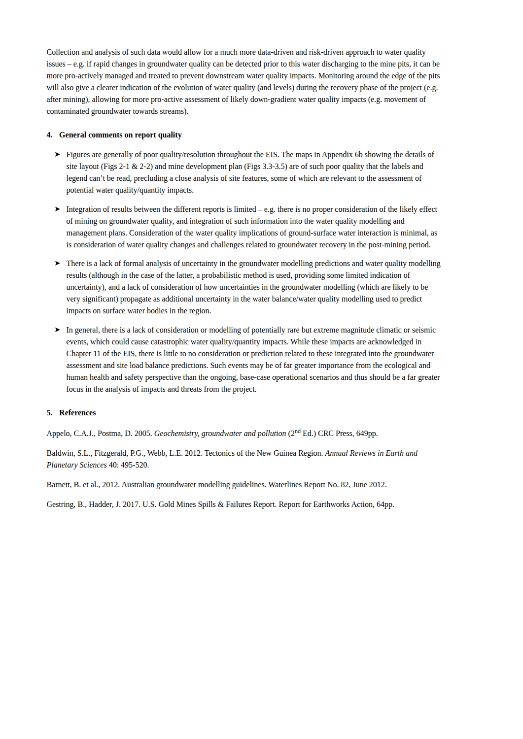Collection and analysis of such data would allow for a much more data-driven and risk-driven approach to water quality issues – e.g. if rapid changes in groundwater quality can be detected prior to this water discharging to the mine pits, it can be more pro-actively managed and treated to prevent downstream water quality impacts. Monitoring around the edge of the pits will also give a clearer indication of the evolution of water quality (and levels) during the recovery phase of the project (e.g. after mining), allowing for more pro-active assessment of likely down-gradient water quality impacts (e.g. movement of contaminated groundwater towards streams).
4. General comments on report quality
Figures are generally of poor quality/resolution throughout the EIS. The maps in Appendix 6b showing the details of site layout (Figs 2-1 & 2-2) and mine development plan (Figs 3.3-3.5) are of such poor quality that the labels and legend can’t be read, precluding a close analysis of site features, some of which are relevant to the assessment of potential water quality/quantity impacts.
Integration of results between the different reports is limited – e.g. there is no proper consideration of the likely effect of mining on groundwater quality, and integration of such information into the water quality modelling and management plans. Consideration of the water quality implications of ground-surface water interaction is minimal, as is consideration of water quality changes and challenges related to groundwater recovery in the post-mining period.
There is a lack of formal analysis of uncertainty in the groundwater modelling predictions and water quality modelling results (although in the case of the latter, a probabilistic method is used, providing some limited indication of uncertainty), and a lack of consideration of how uncertainties in the groundwater modelling (which are likely to be very significant) propagate as additional uncertainty in the water balance/water quality modelling used to predict impacts on surface water bodies in the region.
In general, there is a lack of consideration or modelling of potentially rare but extreme magnitude climatic or seismic events, which could cause catastrophic water quality/quantity impacts. While these impacts are acknowledged in Chapter 11 of the EIS, there is little to no consideration or prediction related to these integrated into the groundwater assessment and site load balance predictions. Such events may be of far greater importance from the ecological and human health and safety perspective than the ongoing, base-case operational scenarios and thus should be a far greater focus in the analysis of impacts and threats from the project.
5. References
Appelo, C.A.J., Postma, D. 2005. Geochemistry, groundwater and pollution (2nd Ed.) CRC Press, 649pp.
Baldwin, S.L., Fitzgerald, P.G., Webb, L.E. 2012. Tectonics of the New Guinea Region. Annual Reviews in Earth and Planetary Sciences 40: 495-520.
Barnett, B. et al., 2012. Australian groundwater modelling guidelines. Waterlines Report No. 82, June 2012.
Gestring, B., Hadder, J. 2017. U.S. Gold Mines Spills & Failures Report. Report for Earthworks Action, 64pp.